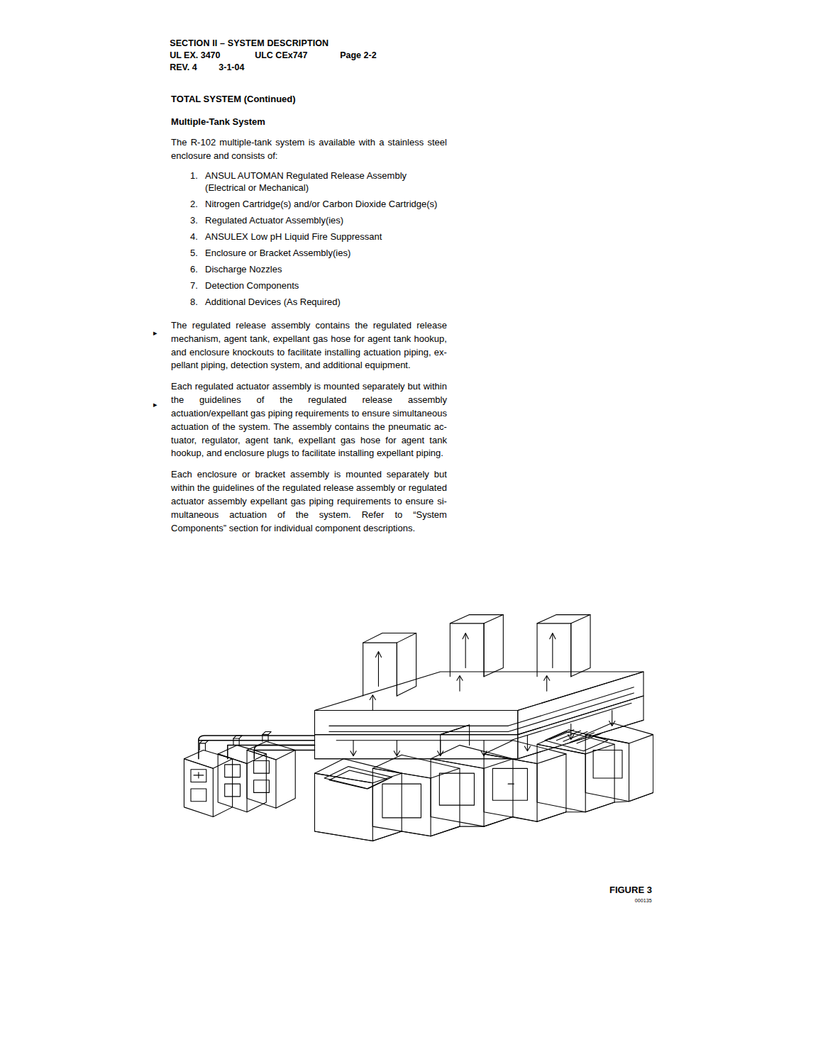SECTION II – SYSTEM DESCRIPTION
UL EX. 3470 ULC CEx747 Page 2-2
REV. 43-1-04
TOTAL SYSTEM (Continued)
Multiple-Tank System
The R-102 multiple-tank system is available with a stainless steel enclosure and consists of:
ANSUL AUTOMAN Regulated Release Assembly(Electrical or Mechanical)
Nitrogen Cartridge(s) and/or Carbon Dioxide Cartridge(s)
Regulated Actuator Assembly(ies)
ANSULEX Low pH Liquid Fire Suppressant
Enclosure or Bracket Assembly(ies)
Discharge Nozzles
Detection Components
Additional Devices (As Required)
▸The regulated release assembly contains the regulated release mechanism, agent tank, expellant gas hose for agent tank hookup, and enclosure knockouts to facilitate installing actuation piping, expellant piping, detection system, and additional equipment.
▸Each regulated actuator assembly is mounted separately but within the guidelines of the regulated release assembly actuation/expellant gas piping requirements to ensure simultaneous actuation of the system. The assembly contains the pneumatic actuator, regulator, agent tank, expellant gas hose for agent tank hookup, and enclosure plugs to facilitate installing expellant piping.
Each enclosure or bracket assembly is mounted separately but within the guidelines of the regulated release assembly or regulated actuator assembly expellant gas piping requirements to ensure simultaneous actuation of the system. Refer to “System Components” section for individual component descriptions.
FIGURE 3
000135